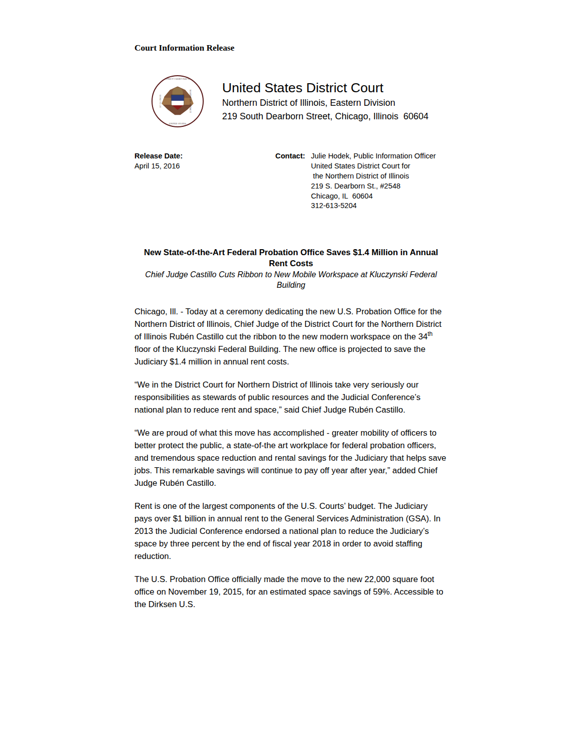Court Information Release
DISTRICT COURT FOR THE NORTHERN DISTRICT UNITED STATES OF ILLINOIS
United States District Court
Northern District of Illinois, Eastern Division
219 South Dearborn Street, Chicago, Illinois 60604
Release Date:
April 15, 2016
Contact:
Julie Hodek, Public Information Officer
United States District Court for
the Northern District of Illinois
219 S. Dearborn St., #2548
Chicago, IL 60604
312-613-5204
New State-of-the-Art Federal Probation Office Saves $1.4 Million in Annual Rent Costs
Chief Judge Castillo Cuts Ribbon to New Mobile Workspace at Kluczynski Federal Building
Chicago, Ill. - Today at a ceremony dedicating the new U.S. Probation Office for the Northern District of Illinois, Chief Judge of the District Court for the Northern District of Illinois Rubén Castillo cut the ribbon to the new modern workspace on the 34th floor of the Kluczynski Federal Building. The new office is projected to save the Judiciary $1.4 million in annual rent costs.
“We in the District Court for Northern District of Illinois take very seriously our responsibilities as stewards of public resources and the Judicial Conference’s national plan to reduce rent and space,” said Chief Judge Rubén Castillo.
“We are proud of what this move has accomplished - greater mobility of officers to better protect the public, a state-of-the art workplace for federal probation officers, and tremendous space reduction and rental savings for the Judiciary that helps save jobs. This remarkable savings will continue to pay off year after year,” added Chief Judge Rubén Castillo.
Rent is one of the largest components of the U.S. Courts’ budget. The Judiciary pays over $1 billion in annual rent to the General Services Administration (GSA). In 2013 the Judicial Conference endorsed a national plan to reduce the Judiciary’s space by three percent by the end of fiscal year 2018 in order to avoid staffing reduction.
The U.S. Probation Office officially made the move to the new 22,000 square foot office on November 19, 2015, for an estimated space savings of 59%. Accessible to the Dirksen U.S.